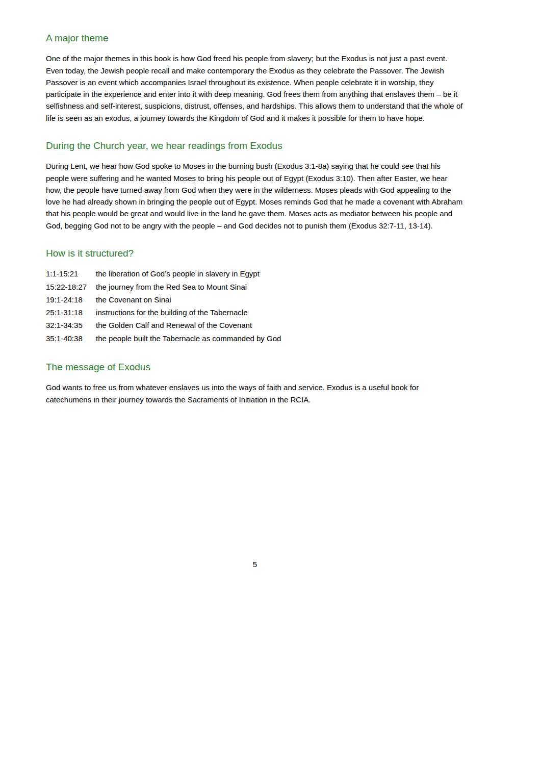A major theme
One of the major themes in this book is how God freed his people from slavery; but the Exodus is not just a past event. Even today, the Jewish people recall and make contemporary the Exodus as they celebrate the Passover. The Jewish Passover is an event which accompanies Israel throughout its existence. When people celebrate it in worship, they participate in the experience and enter into it with deep meaning. God frees them from anything that enslaves them – be it selfishness and self-interest, suspicions, distrust, offenses, and hardships. This allows them to understand that the whole of life is seen as an exodus, a journey towards the Kingdom of God and it makes it possible for them to have hope.
During the Church year, we hear readings from Exodus
During Lent, we hear how God spoke to Moses in the burning bush (Exodus 3:1-8a) saying that he could see that his people were suffering and he wanted Moses to bring his people out of Egypt (Exodus 3:10). Then after Easter, we hear how, the people have turned away from God when they were in the wilderness. Moses pleads with God appealing to the love he had already shown in bringing the people out of Egypt. Moses reminds God that he made a covenant with Abraham that his people would be great and would live in the land he gave them. Moses acts as mediator between his people and God, begging God not to be angry with the people – and God decides not to punish them (Exodus 32:7-11, 13-14).
How is it structured?
| 1:1-15:21 | the liberation of God’s people in slavery in Egypt |
| 15:22-18:27 | the journey from the Red Sea to Mount Sinai |
| 19:1-24:18 | the Covenant on Sinai |
| 25:1-31:18 | instructions for the building of the Tabernacle |
| 32:1-34:35 | the Golden Calf and Renewal of the Covenant |
| 35:1-40:38 | the people built the Tabernacle as commanded by God |
The message of Exodus
God wants to free us from whatever enslaves us into the ways of faith and service. Exodus is a useful book for catechumens in their journey towards the Sacraments of Initiation in the RCIA.
5